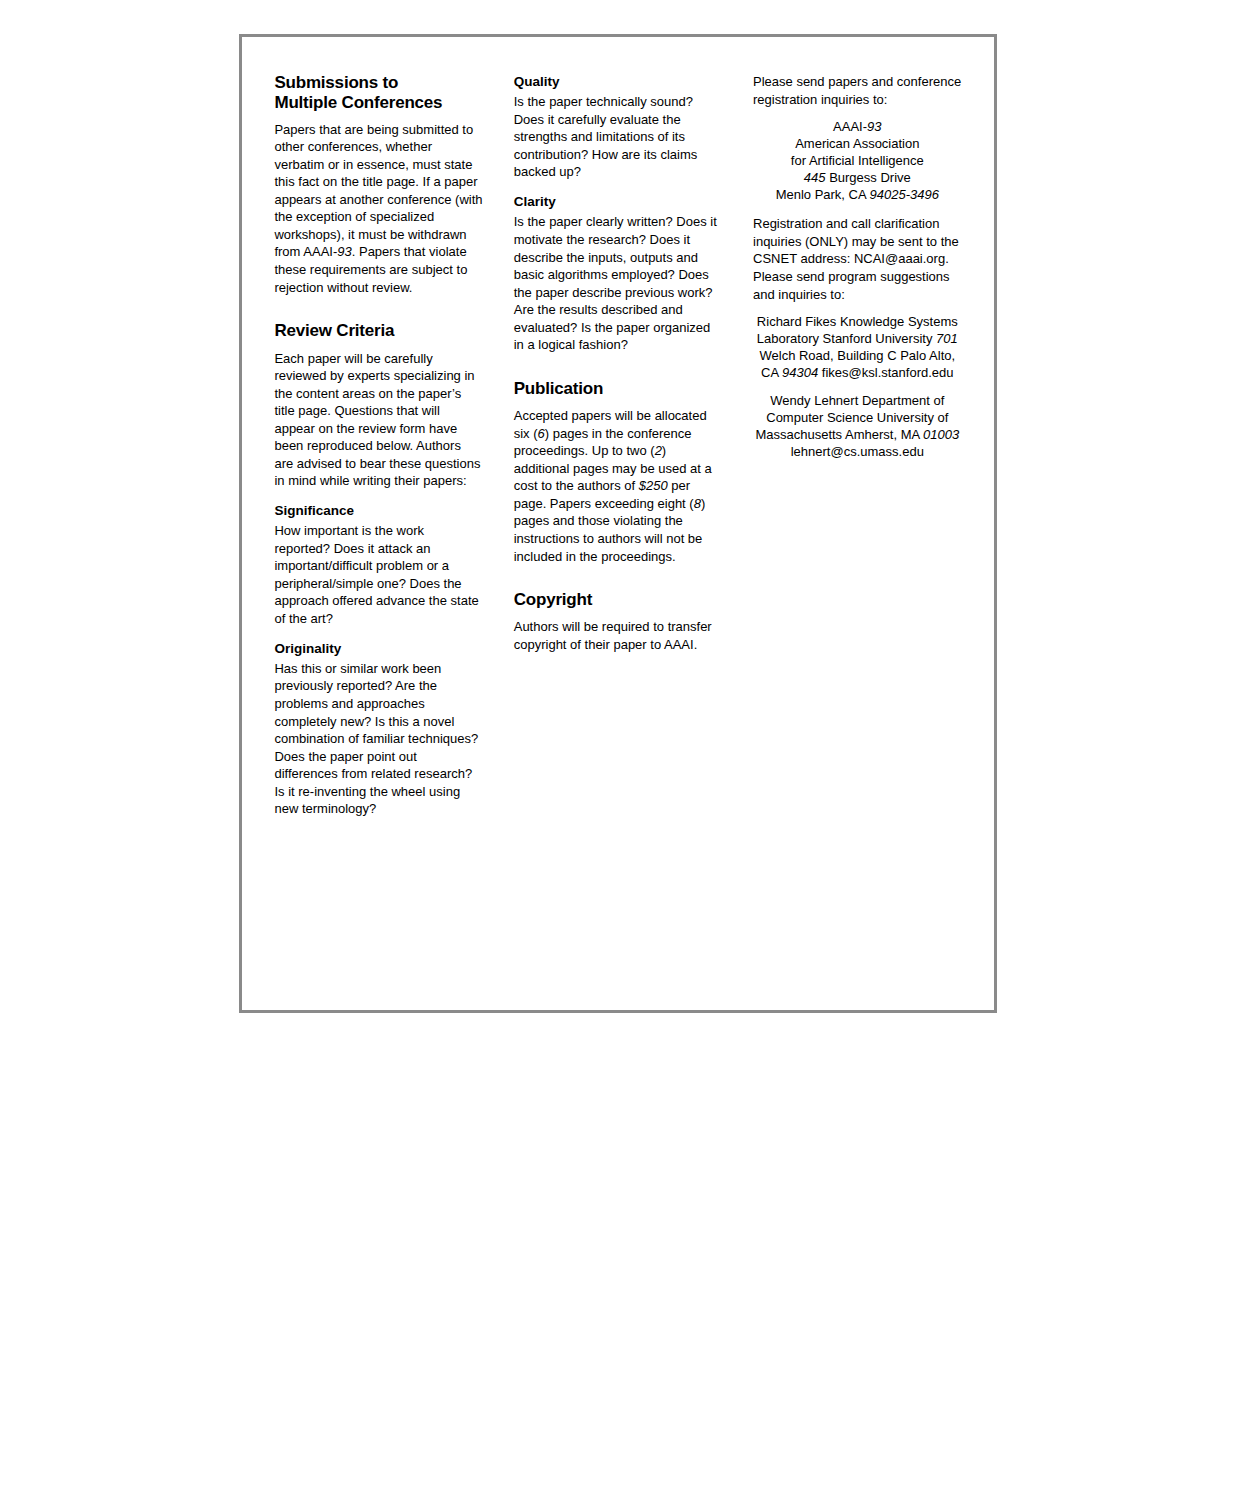Submissions to
Multiple Conferences
Papers that are being submitted to other conferences, whether verbatim or in essence, must state this fact on the title page. If a paper appears at another conference (with the exception of specialized workshops), it must be withdrawn from AAAI-93. Papers that violate these requirements are subject to rejection without review.
Review Criteria
Each paper will be carefully reviewed by experts specializing in the content areas on the paper’s title page. Questions that will appear on the review form have been reproduced below. Authors are advised to bear these questions in mind while writing their papers:
Significance
How important is the work reported? Does it attack an important/difficult problem or a peripheral/simple one? Does the approach offered advance the state of the art?
Originality
Has this or similar work been previously reported? Are the problems and approaches completely new? Is this a novel combination of familiar techniques? Does the paper point out differences from related research? Is it re-inventing the wheel using new terminology?
Quality
Is the paper technically sound? Does it carefully evaluate the strengths and limitations of its contribution? How are its claims backed up?
Clarity
Is the paper clearly written? Does it motivate the research? Does it describe the inputs, outputs and basic algorithms employed? Does the paper describe previous work? Are the results described and evaluated? Is the paper organized in a logical fashion?
Publication
Accepted papers will be allocated six (6) pages in the conference proceedings. Up to two (2) additional pages may be used at a cost to the authors of $250 per page. Papers exceeding eight (8) pages and those violating the instructions to authors will not be included in the proceedings.
Copyright
Authors will be required to transfer copyright of their paper to AAAI.
Please send papers and conference registration inquiries to:
AAAI-93 American Association for Artificial Intelligence 445 Burgess Drive Menlo Park, CA 94025-3496
Registration and call clarification inquiries (ONLY) may be sent to the CSNET address: NCAI@aaai.org. Please send program suggestions and inquiries to:
Richard Fikes Knowledge Systems Laboratory Stanford University 701 Welch Road, Building C Palo Alto, CA 94304 fikes@ksl.stanford.edu
Wendy Lehnert Department of Computer Science University of Massachusetts Amherst, MA 01003 lehnert@cs.umass.edu